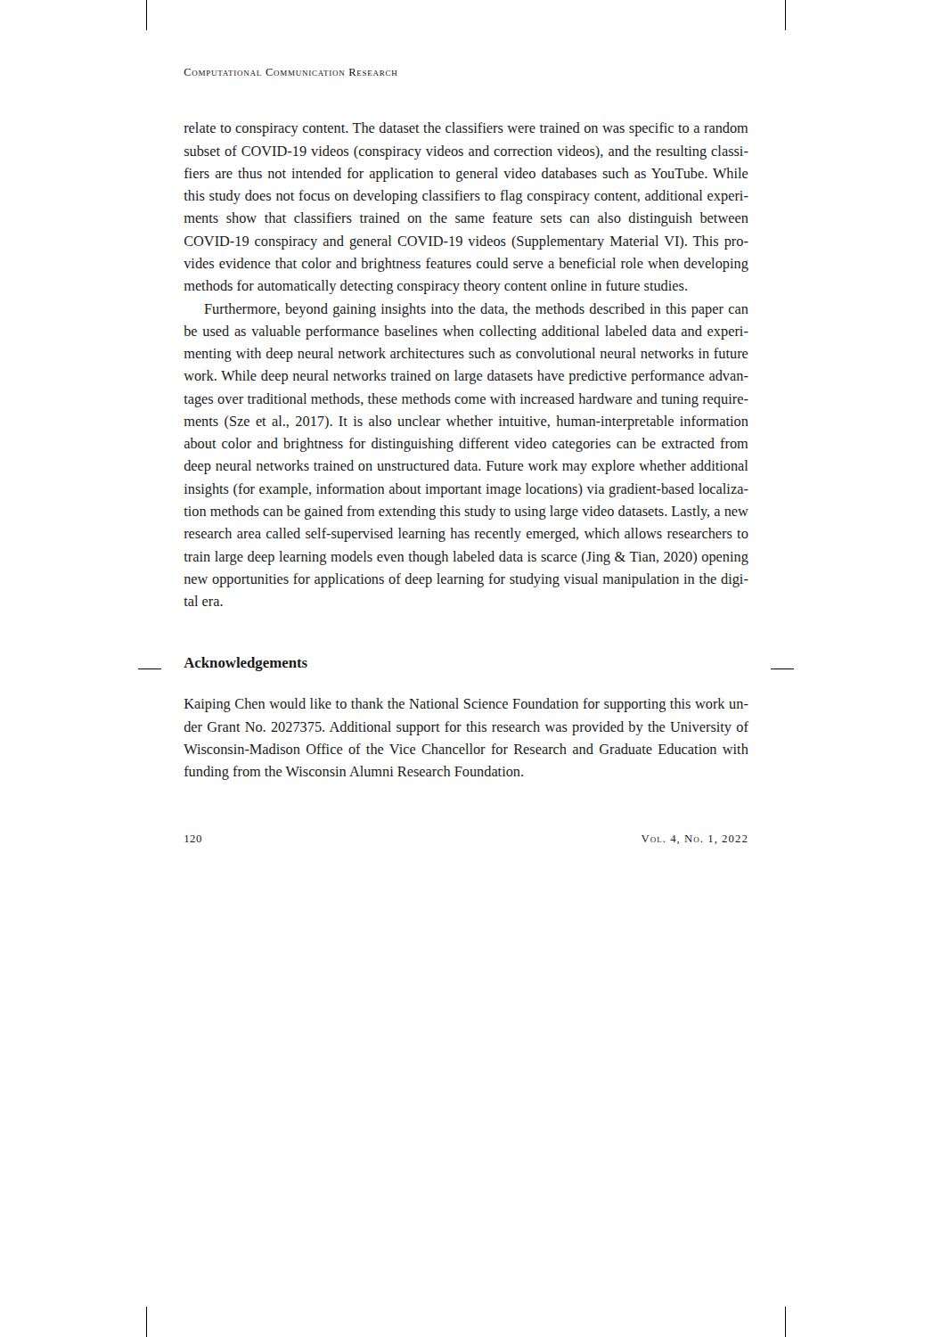Computational Communication Research
relate to conspiracy content. The dataset the classifiers were trained on was specific to a random subset of COVID-19 videos (conspiracy videos and correction videos), and the resulting classifiers are thus not intended for application to general video databases such as YouTube. While this study does not focus on developing classifiers to flag conspiracy content, additional experiments show that classifiers trained on the same feature sets can also distinguish between COVID-19 conspiracy and general COVID-19 videos (Supplementary Material VI). This provides evidence that color and brightness features could serve a beneficial role when developing methods for automatically detecting conspiracy theory content online in future studies.
Furthermore, beyond gaining insights into the data, the methods described in this paper can be used as valuable performance baselines when collecting additional labeled data and experimenting with deep neural network architectures such as convolutional neural networks in future work. While deep neural networks trained on large datasets have predictive performance advantages over traditional methods, these methods come with increased hardware and tuning requirements (Sze et al., 2017). It is also unclear whether intuitive, human-interpretable information about color and brightness for distinguishing different video categories can be extracted from deep neural networks trained on unstructured data. Future work may explore whether additional insights (for example, information about important image locations) via gradient-based localization methods can be gained from extending this study to using large video datasets. Lastly, a new research area called self-supervised learning has recently emerged, which allows researchers to train large deep learning models even though labeled data is scarce (Jing & Tian, 2020) opening new opportunities for applications of deep learning for studying visual manipulation in the digital era.
Acknowledgements
Kaiping Chen would like to thank the National Science Foundation for supporting this work under Grant No. 2027375. Additional support for this research was provided by the University of Wisconsin-Madison Office of the Vice Chancellor for Research and Graduate Education with funding from the Wisconsin Alumni Research Foundation.
120 Vol. 4, No. 1, 2022